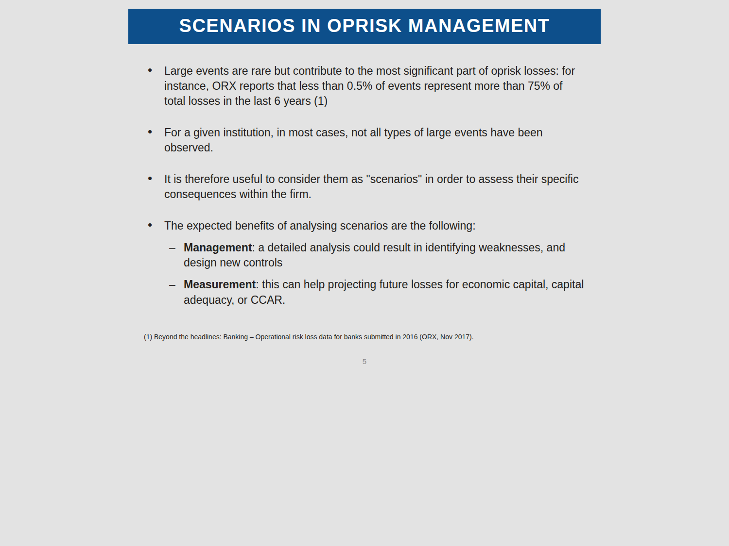Scenarios in Oprisk Management
Large events are rare but contribute to the most significant part of oprisk losses: for instance, ORX reports that less than 0.5% of events represent more than 75% of total losses in the last 6 years (1)
For a given institution, in most cases, not all types of large events have been observed.
It is therefore useful to consider them as "scenarios" in order to assess their specific consequences within the firm.
The expected benefits of analysing scenarios are the following:
Management: a detailed analysis could result in identifying weaknesses, and design new controls
Measurement: this can help projecting future losses for economic capital, capital adequacy, or CCAR.
(1) Beyond the headlines: Banking – Operational risk loss data for banks submitted in 2016 (ORX, Nov 2017).
5